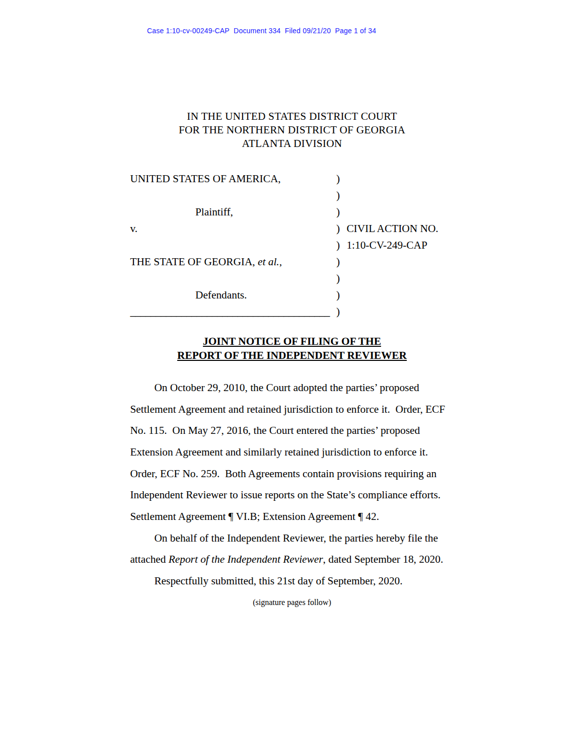Case 1:10-cv-00249-CAP Document 334 Filed 09/21/20 Page 1 of 34
IN THE UNITED STATES DISTRICT COURT
FOR THE NORTHERN DISTRICT OF GEORGIA
ATLANTA DIVISION
| UNITED STATES OF AMERICA, | ) | |
| | ) | |
| Plaintiff, | ) | |
| v. | ) | CIVIL ACTION NO. |
| | ) | 1:10-CV-249-CAP |
| THE STATE OF GEORGIA, et al., | ) | |
| | ) | |
| Defendants. | ) | |
| _______________________________________ | ) | |
JOINT NOTICE OF FILING OF THE
REPORT OF THE INDEPENDENT REVIEWER
On October 29, 2010, the Court adopted the parties’ proposed Settlement Agreement and retained jurisdiction to enforce it. Order, ECF No. 115. On May 27, 2016, the Court entered the parties’ proposed Extension Agreement and similarly retained jurisdiction to enforce it. Order, ECF No. 259. Both Agreements contain provisions requiring an Independent Reviewer to issue reports on the State’s compliance efforts. Settlement Agreement ¶ VI.B; Extension Agreement ¶ 42.
On behalf of the Independent Reviewer, the parties hereby file the attached Report of the Independent Reviewer, dated September 18, 2020.
Respectfully submitted, this 21st day of September, 2020.
(signature pages follow)